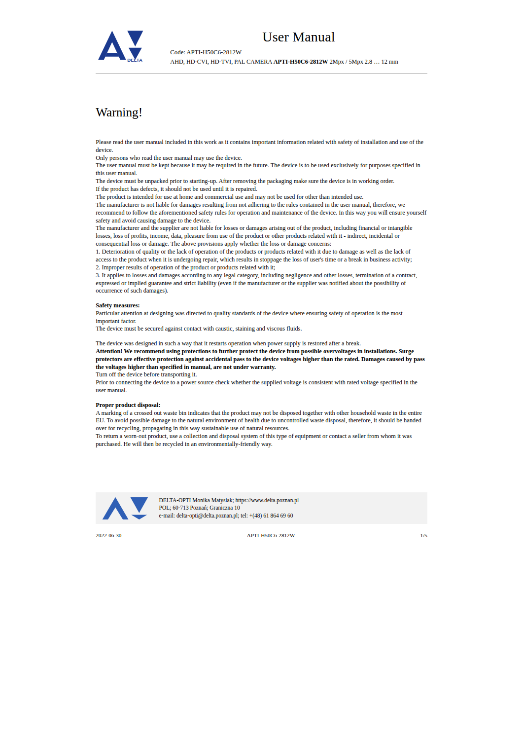DELTA
User Manual
Code: APTI-H50C6-2812W
AHD, HD-CVI, HD-TVI, PAL CAMERA APTI-H50C6-2812W 2Mpx / 5Mpx 2.8 … 12 mm
Warning!
Please read the user manual included in this work as it contains important information related with safety of installation and use of the device.
Only persons who read the user manual may use the device.
The user manual must be kept because it may be required in the future. The device is to be used exclusively for purposes specified in this user manual.
The device must be unpacked prior to starting-up. After removing the packaging make sure the device is in working order.
If the product has defects, it should not be used until it is repaired.
The product is intended for use at home and commercial use and may not be used for other than intended use.
The manufacturer is not liable for damages resulting from not adhering to the rules contained in the user manual, therefore, we recommend to follow the aforementioned safety rules for operation and maintenance of the device. In this way you will ensure yourself safety and avoid causing damage to the device.
The manufacturer and the supplier are not liable for losses or damages arising out of the product, including financial or intangible losses, loss of profits, income, data, pleasure from use of the product or other products related with it - indirect, incidental or consequential loss or damage. The above provisions apply whether the loss or damage concerns:
1. Deterioration of quality or the lack of operation of the products or products related with it due to damage as well as the lack of access to the product when it is undergoing repair, which results in stoppage the loss of user's time or a break in business activity;
2. Improper results of operation of the product or products related with it;
3. It applies to losses and damages according to any legal category, including negligence and other losses, termination of a contract, expressed or implied guarantee and strict liability (even if the manufacturer or the supplier was notified about the possibility of occurrence of such damages).
Safety measures:
Particular attention at designing was directed to quality standards of the device where ensuring safety of operation is the most important factor.
The device must be secured against contact with caustic, staining and viscous fluids.
The device was designed in such a way that it restarts operation when power supply is restored after a break.
Attention! We recommend using protections to further protect the device from possible overvoltages in installations. Surge protectors are effective protection against accidental pass to the device voltages higher than the rated. Damages caused by pass the voltages higher than specified in manual, are not under warranty.
Turn off the device before transporting it.
Prior to connecting the device to a power source check whether the supplied voltage is consistent with rated voltage specified in the user manual.
Proper product disposal:
A marking of a crossed out waste bin indicates that the product may not be disposed together with other household waste in the entire EU. To avoid possible damage to the natural environment of health due to uncontrolled waste disposal, therefore, it should be handed over for recycling, propagating in this way sustainable use of natural resources.
To return a worn-out product, use a collection and disposal system of this type of equipment or contact a seller from whom it was purchased. He will then be recycled in an environmentally-friendly way.
DELTA-OPTI Monika Matysiak; https://www.delta.poznan.pl
POL; 60-713 Poznań; Graniczna 10
e-mail: delta-opti@delta.poznan.pl; tel: +(48) 61 864 69 60
2022-06-30
APTI-H50C6-2812W
1/5